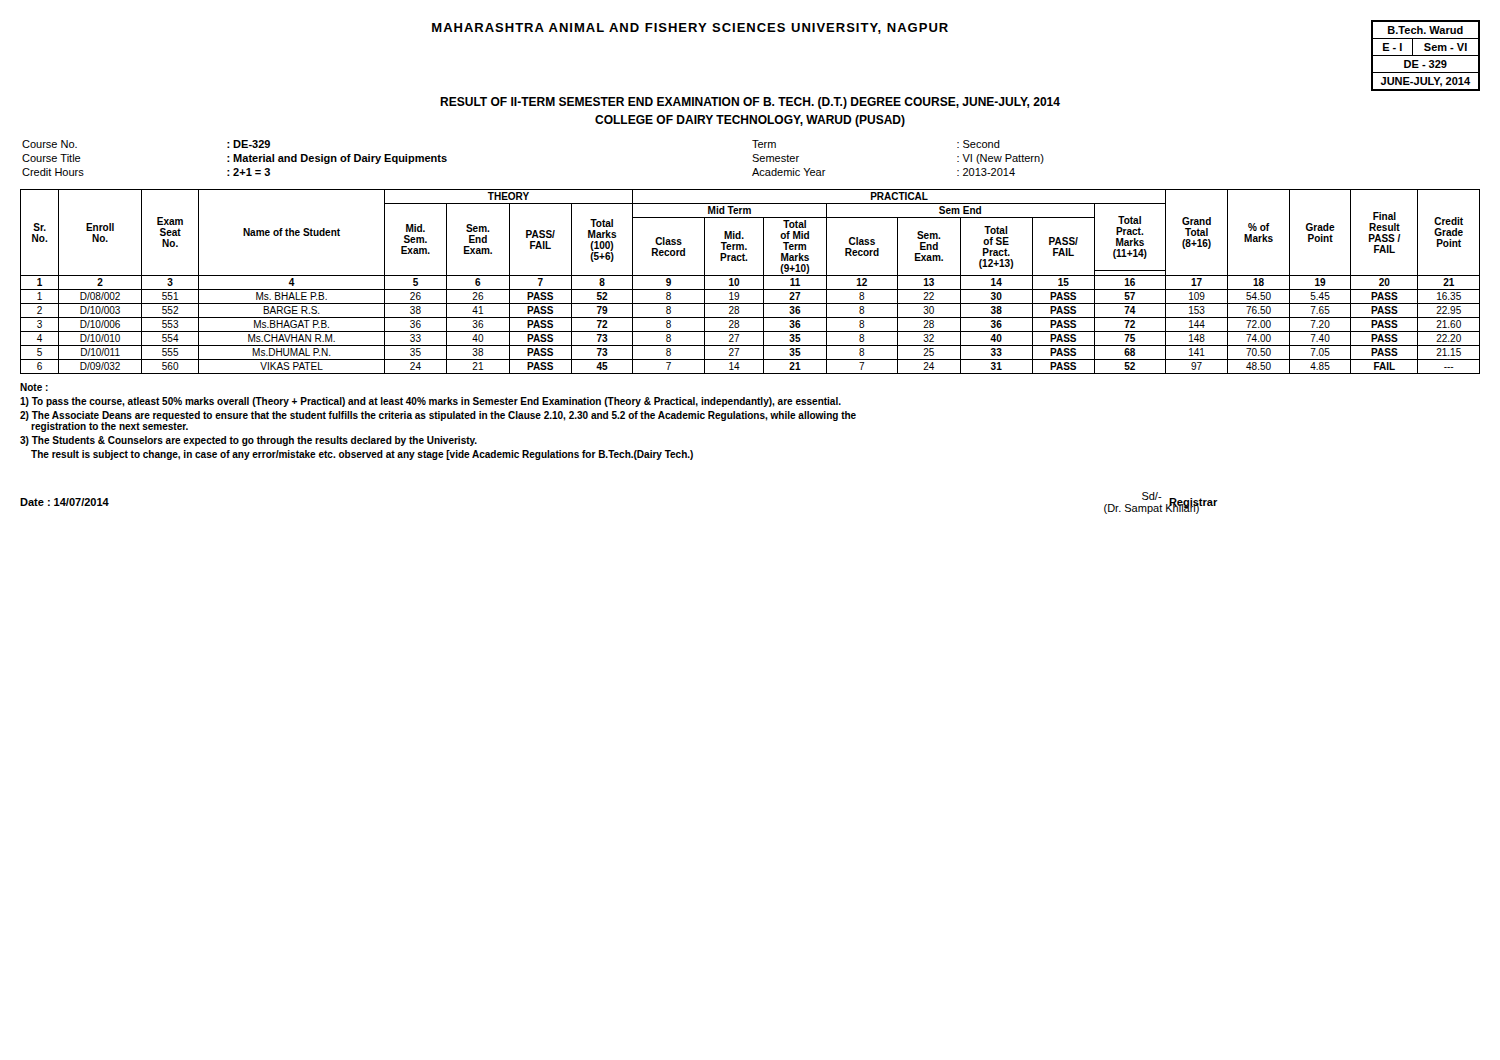| B.Tech. Warud |
| E - I | Sem - VI |
| DE - 329 |
| JUNE-JULY, 2014 |
MAHARASHTRA ANIMAL AND FISHERY SCIENCES UNIVERSITY, NAGPUR
RESULT OF II-TERM SEMESTER END EXAMINATION OF B. TECH. (D.T.) DEGREE COURSE, JUNE-JULY, 2014
COLLEGE OF DAIRY TECHNOLOGY, WARUD (PUSAD)
| Course No. | : DE-329 | Term | : Second |
| Course Title | : Material and Design of Dairy Equipments | Semester | : VI (New Pattern) |
| Credit Hours | : 2+1 = 3 | Academic Year | : 2013-2014 |
| Sr. No. | Enroll No. | Exam Seat No. | Name of the Student | THEORY | PRACTICAL | Grand Total (8+16) | % of Marks | Grade Point | Final Result PASS / FAIL | Credit Grade Point |
| --- | --- | --- | --- | --- | --- | --- | --- | --- | --- | --- |
| Mid. Sem. Exam. | Sem. End Exam. | PASS/ FAIL | Total Marks (100) (5+6) | Mid Term | Sem End | Total Pract. Marks (11+14) |
| Class Record | Mid. Term. Pract. | Total of Mid Term Marks (9+10) | Class Record | Sem. End Exam. | Total of SE Pract. (12+13) | PASS/ FAIL |
| 1 | 2 | 3 | 4 | 5 | 6 | 7 | 8 | 9 | 10 | 11 | 12 | 13 | 14 | 15 | 16 | 17 | 18 | 19 | 20 | 21 |
| 1 | D/08/002 | 551 | Ms. BHALE P.B. | 26 | 26 | PASS | 52 | 8 | 19 | 27 | 8 | 22 | 30 | PASS | 57 | 109 | 54.50 | 5.45 | PASS | 16.35 |
| 2 | D/10/003 | 552 | BARGE R.S. | 38 | 41 | PASS | 79 | 8 | 28 | 36 | 8 | 30 | 38 | PASS | 74 | 153 | 76.50 | 7.65 | PASS | 22.95 |
| 3 | D/10/006 | 553 | Ms.BHAGAT P.B. | 36 | 36 | PASS | 72 | 8 | 28 | 36 | 8 | 28 | 36 | PASS | 72 | 144 | 72.00 | 7.20 | PASS | 21.60 |
| 4 | D/10/010 | 554 | Ms.CHAVHAN R.M. | 33 | 40 | PASS | 73 | 8 | 27 | 35 | 8 | 32 | 40 | PASS | 75 | 148 | 74.00 | 7.40 | PASS | 22.20 |
| 5 | D/10/011 | 555 | Ms.DHUMAL P.N. | 35 | 38 | PASS | 73 | 8 | 27 | 35 | 8 | 25 | 33 | PASS | 68 | 141 | 70.50 | 7.05 | PASS | 21.15 |
| 6 | D/09/032 | 560 | VIKAS PATEL | 24 | 21 | PASS | 45 | 7 | 14 | 21 | 7 | 24 | 31 | PASS | 52 | 97 | 48.50 | 4.85 | FAIL | --- |
Note :
1) To pass the course, atleast 50% marks overall (Theory + Practical) and at least 40% marks in Semester End Examination (Theory & Practical, independantly), are essential.
2) The Associate Deans are requested to ensure that the student fulfills the criteria as stipulated in the Clause 2.10, 2.30 and 5.2 of the Academic Regulations, while allowing the
registration to the next semester.
3) The Students & Counselors are expected to go through the results declared by the Univeristy.
The result is subject to change, in case of any error/mistake etc. observed at any stage [vide Academic Regulations for B.Tech.(Dairy Tech.)
Sd/-
(Dr. Sampat Khilari)
Date : 14/07/2014 Registrar